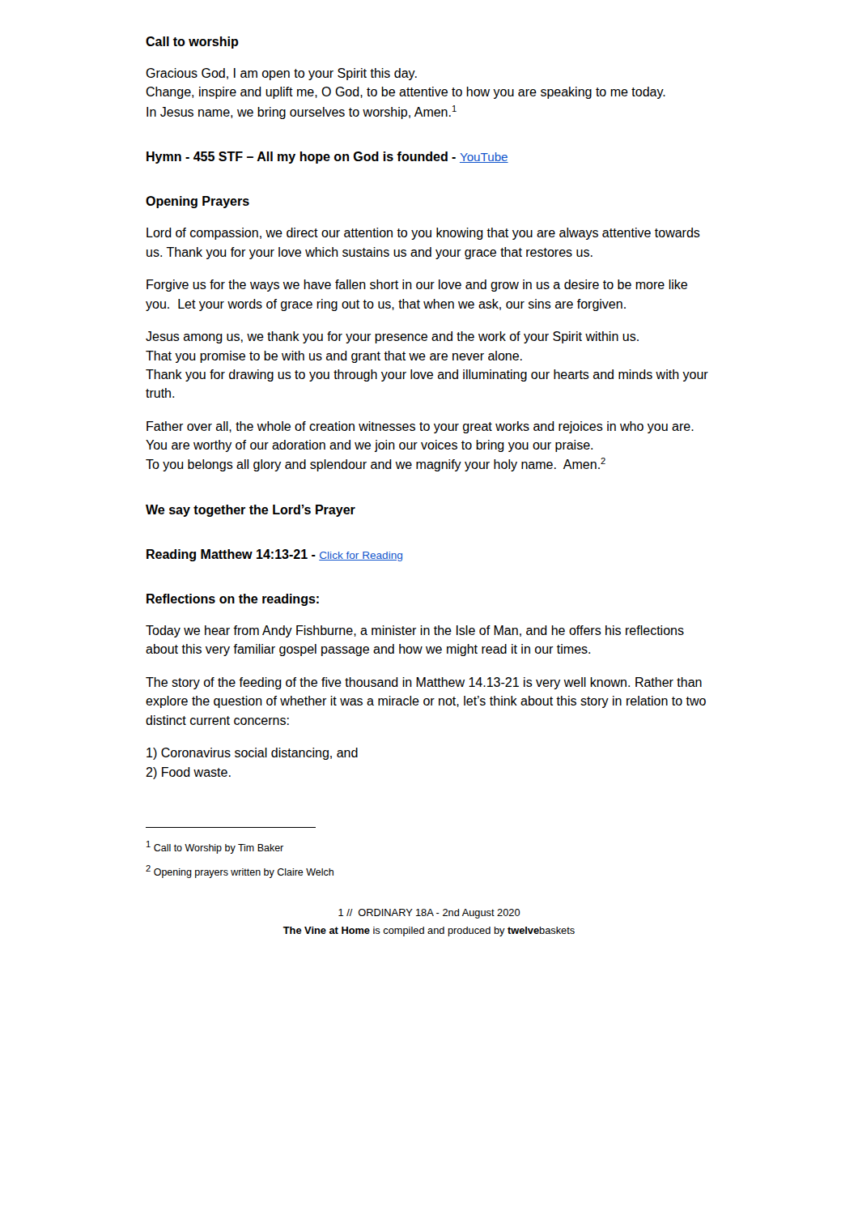Call to worship
Gracious God, I am open to your Spirit this day.
Change, inspire and uplift me, O God, to be attentive to how you are speaking to me today.
In Jesus name, we bring ourselves to worship, Amen.1
Hymn - 455 STF – All my hope on God is founded - YouTube
Opening Prayers
Lord of compassion, we direct our attention to you knowing that you are always attentive towards us. Thank you for your love which sustains us and your grace that restores us.
Forgive us for the ways we have fallen short in our love and grow in us a desire to be more like you. Let your words of grace ring out to us, that when we ask, our sins are forgiven.
Jesus among us, we thank you for your presence and the work of your Spirit within us.
That you promise to be with us and grant that we are never alone.
Thank you for drawing us to you through your love and illuminating our hearts and minds with your truth.
Father over all, the whole of creation witnesses to your great works and rejoices in who you are. You are worthy of our adoration and we join our voices to bring you our praise.
To you belongs all glory and splendour and we magnify your holy name. Amen.2
We say together the Lord’s Prayer
Reading Matthew 14:13-21 - Click for Reading
Reflections on the readings:
Today we hear from Andy Fishburne, a minister in the Isle of Man, and he offers his reflections about this very familiar gospel passage and how we might read it in our times.
The story of the feeding of the five thousand in Matthew 14.13-21 is very well known. Rather than explore the question of whether it was a miracle or not, let’s think about this story in relation to two distinct current concerns:
1) Coronavirus social distancing, and
2) Food waste.
1 Call to Worship by Tim Baker
2 Opening prayers written by Claire Welch
1 // ORDINARY 18A - 2nd August 2020
The Vine at Home is compiled and produced by twelvebaskets